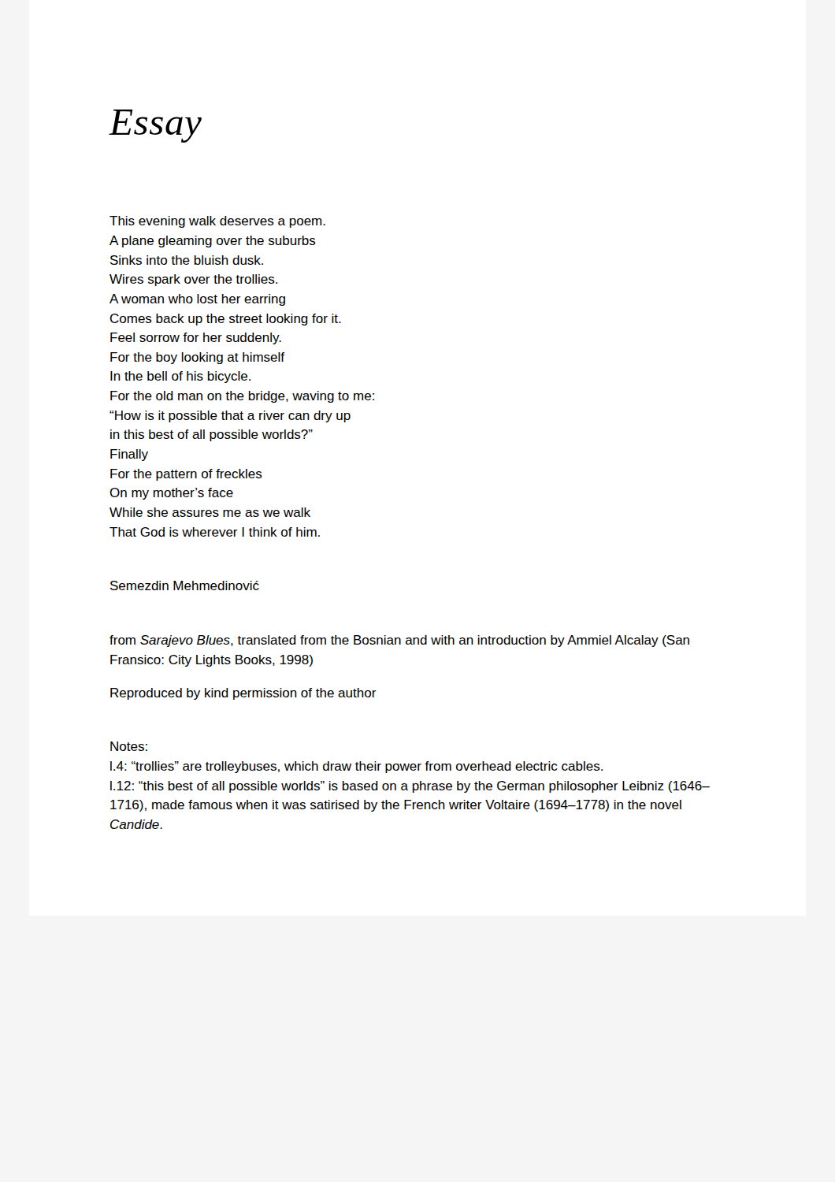Essay
This evening walk deserves a poem.
A plane gleaming over the suburbs
Sinks into the bluish dusk.
Wires spark over the trollies.
A woman who lost her earring
Comes back up the street looking for it.
Feel sorrow for her suddenly.
For the boy looking at himself
In the bell of his bicycle.
For the old man on the bridge, waving to me:
“How is it possible that a river can dry up
in this best of all possible worlds?”
Finally
For the pattern of freckles
On my mother’s face
While she assures me as we walk
That God is wherever I think of him.
Semezdin Mehmedinović
from Sarajevo Blues, translated from the Bosnian and with an introduction by Ammiel Alcalay (San Fransico: City Lights Books, 1998)
Reproduced by kind permission of the author
Notes:
l.4: “trollies” are trolleybuses, which draw their power from overhead electric cables.
l.12: “this best of all possible worlds” is based on a phrase by the German philosopher Leibniz (1646–1716), made famous when it was satirised by the French writer Voltaire (1694–1778) in the novel Candide.